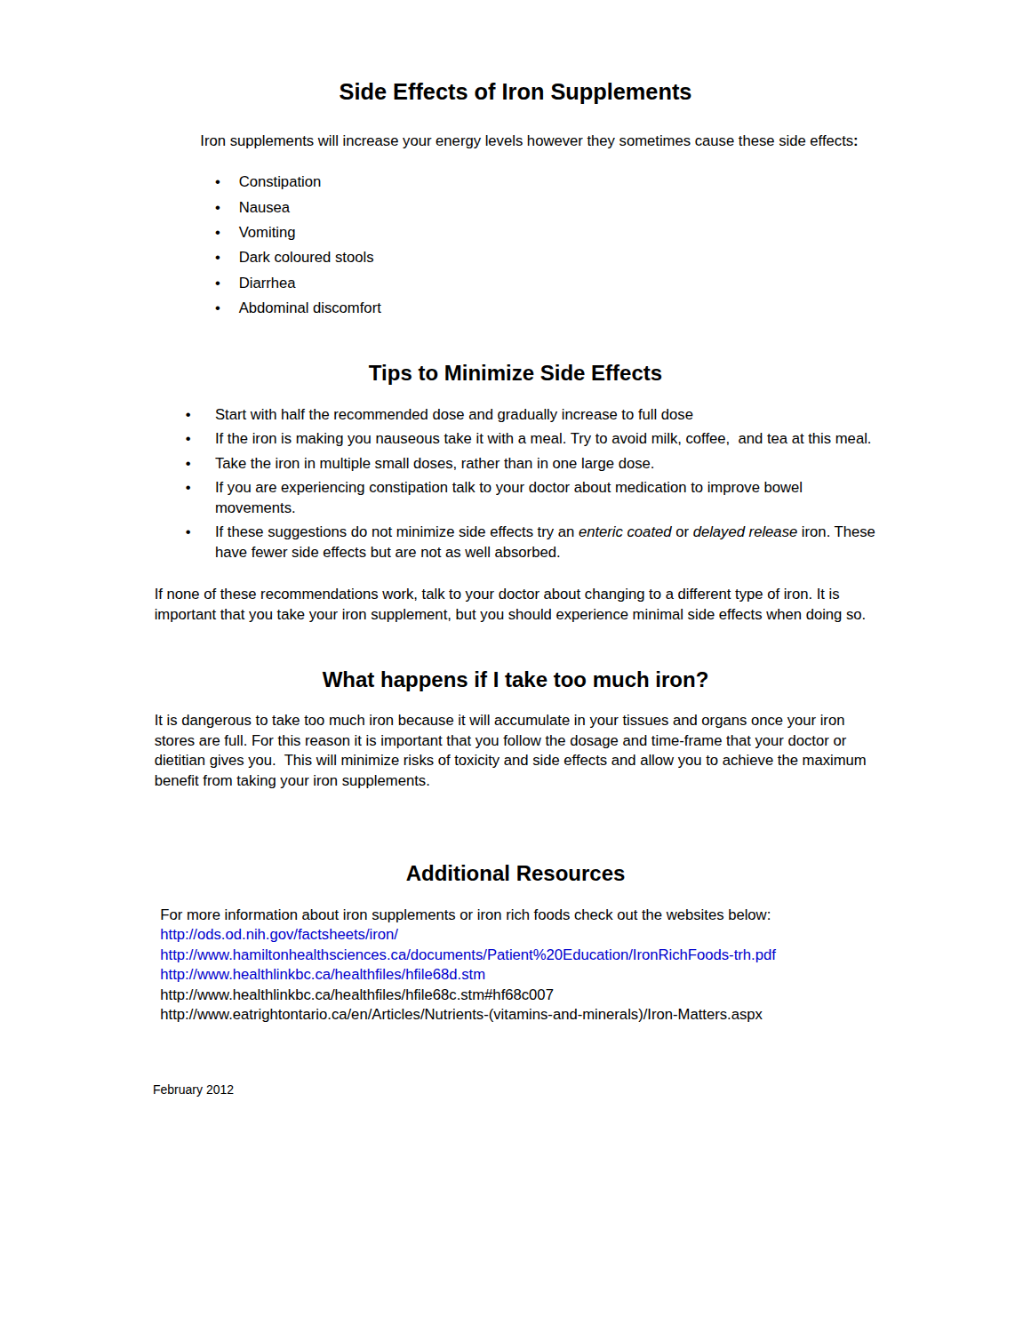Side Effects of Iron Supplements
Iron supplements will increase your energy levels however they sometimes cause these side effects:
Constipation
Nausea
Vomiting
Dark coloured stools
Diarrhea
Abdominal discomfort
Tips to Minimize Side Effects
Start with half the recommended dose and gradually increase to full dose
If the iron is making you nauseous take it with a meal. Try to avoid milk, coffee, and tea at this meal.
Take the iron in multiple small doses, rather than in one large dose.
If you are experiencing constipation talk to your doctor about medication to improve bowel movements.
If these suggestions do not minimize side effects try an enteric coated or delayed release iron. These have fewer side effects but are not as well absorbed.
If none of these recommendations work, talk to your doctor about changing to a different type of iron. It is important that you take your iron supplement, but you should experience minimal side effects when doing so.
What happens if I take too much iron?
It is dangerous to take too much iron because it will accumulate in your tissues and organs once your iron stores are full. For this reason it is important that you follow the dosage and time-frame that your doctor or dietitian gives you. This will minimize risks of toxicity and side effects and allow you to achieve the maximum benefit from taking your iron supplements.
Additional Resources
For more information about iron supplements or iron rich foods check out the websites below:
http://ods.od.nih.gov/factsheets/iron/ http://www.hamiltonhealthsciences.ca/documents/Patient%20Education/IronRichFoods-trh.pdf http://www.healthlinkbc.ca/healthfiles/hfile68d.stm http://www.healthlinkbc.ca/healthfiles/hfile68c.stm#hf68c007 http://www.eatrightontario.ca/en/Articles/Nutrients-(vitamins-and-minerals)/Iron-Matters.aspx
February 2012